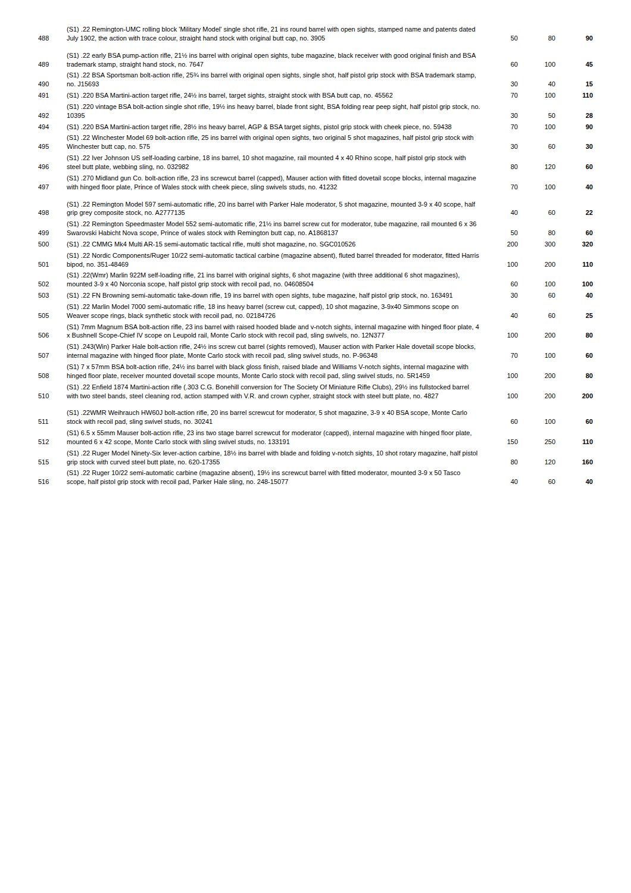| 488 | (S1) .22 Remington-UMC rolling block 'Military Model' single shot rifle, 21 ins round barrel with open sights, stamped name and patents dated July 1902, the action with trace colour, straight hand stock with original butt cap, no. 3905 | 50 | 80 | 90 |
| 489 | (S1) .22 early BSA pump-action rifle, 21½ ins barrel with original open sights, tube magazine, black receiver with good original finish and BSA trademark stamp, straight hand stock, no. 7647 | 60 | 100 | 45 |
| 490 | (S1) .22 BSA Sportsman bolt-action rifle, 25¾ ins barrel with original open sights, single shot, half pistol grip stock with BSA trademark stamp, no. J15693 | 30 | 40 | 15 |
| 491 | (S1) .220 BSA Martini-action target rifle, 24½ ins barrel, target sights, straight stock with BSA butt cap, no. 45562 | 70 | 100 | 110 |
| 492 | (S1) .220 vintage BSA bolt-action single shot rifle, 19½ ins heavy barrel, blade front sight, BSA folding rear peep sight, half pistol grip stock, no. 10395 | 30 | 50 | 28 |
| 494 | (S1) .220 BSA Martini-action target rifle, 28½ ins heavy barrel, AGP & BSA target sights, pistol grip stock with cheek piece, no. 59438 | 70 | 100 | 90 |
| 495 | (S1) .22 Winchester Model 69 bolt-action rifle, 25 ins barrel with original open sights, two original 5 shot magazines, half pistol grip stock with Winchester butt cap, no. 575 | 30 | 60 | 30 |
| 496 | (S1) .22 Iver Johnson US self-loading carbine, 18 ins barrel, 10 shot magazine, rail mounted 4 x 40 Rhino scope, half pistol grip stock with steel butt plate, webbing sling, no. 032982 | 80 | 120 | 60 |
| 497 | (S1) .270 Midland gun Co. bolt-action rifle, 23 ins screwcut barrel (capped), Mauser action with fitted dovetail scope blocks, internal magazine with hinged floor plate, Prince of Wales stock with cheek piece, sling swivels studs, no. 41232 | 70 | 100 | 40 |
| 498 | (S1) .22 Remington Model 597 semi-automatic rifle, 20 ins barrel with Parker Hale moderator, 5 shot magazine, mounted 3-9 x 40 scope, half grip grey composite stock, no. A2777135 | 40 | 60 | 22 |
| 499 | (S1) .22 Remington Speedmaster Model 552 semi-automatic rifle, 21½ ins barrel screw cut for moderator, tube magazine, rail mounted 6 x 36 Swarovski Habicht Nova scope, Prince of wales stock with Remington butt cap, no. A1868137 | 50 | 80 | 60 |
| 500 | (S1) .22 CMMG Mk4 Multi AR-15 semi-automatic tactical rifle, multi shot magazine, no. SGC010526 | 200 | 300 | 320 |
| 501 | (S1) .22 Nordic Components/Ruger 10/22 semi-automatic tactical carbine (magazine absent), fluted barrel threaded for moderator, fitted Harris bipod, no. 351-48469 | 100 | 200 | 110 |
| 502 | (S1) .22(Wmr) Marlin 922M self-loading rifle, 21 ins barrel with original sights, 6 shot magazine (with three additional 6 shot magazines), mounted 3-9 x 40 Norconia scope, half pistol grip stock with recoil pad, no. 04608504 | 60 | 100 | 100 |
| 503 | (S1) .22 FN Browning semi-automatic take-down rifle, 19 ins barrel with open sights, tube magazine, half pistol grip stock, no. 163491 | 30 | 60 | 40 |
| 505 | (S1) .22 Marlin Model 7000 semi-automatic rifle, 18 ins heavy barrel (screw cut, capped), 10 shot magazine, 3-9x40 Simmons scope on Weaver scope rings, black synthetic stock with recoil pad, no. 02184726 | 40 | 60 | 25 |
| 506 | (S1) 7mm Magnum BSA bolt-action rifle, 23 ins barrel with raised hooded blade and v-notch sights, internal magazine with hinged floor plate, 4 x Bushnell Scope-Chief IV scope on Leupold rail, Monte Carlo stock with recoil pad, sling swivels, no. 12N377 | 100 | 200 | 80 |
| 507 | (S1) .243(Win) Parker Hale bolt-action rifle, 24½ ins screw cut barrel (sights removed), Mauser action with Parker Hale dovetail scope blocks, internal magazine with hinged floor plate, Monte Carlo stock with recoil pad, sling swivel studs, no. P-96348 | 70 | 100 | 60 |
| 508 | (S1) 7 x 57mm BSA bolt-action rifle, 24½ ins barrel with black gloss finish, raised blade and Williams V-notch sights, internal magazine with hinged floor plate, receiver mounted dovetail scope mounts, Monte Carlo stock with recoil pad, sling swivel studs, no. 5R1459 | 100 | 200 | 80 |
| 510 | (S1) .22 Enfield 1874 Martini-action rifle (.303 C.G. Bonehill conversion for The Society Of Miniature Rifle Clubs), 29½ ins fullstocked barrel with two steel bands, steel cleaning rod, action stamped with V.R. and crown cypher, straight stock with steel butt plate, no. 4827 | 100 | 200 | 200 |
| 511 | (S1) .22WMR Weihrauch HW60J bolt-action rifle, 20 ins barrel screwcut for moderator, 5 shot magazine, 3-9 x 40 BSA scope, Monte Carlo stock with recoil pad, sling swivel studs, no. 30241 | 60 | 100 | 60 |
| 512 | (S1) 6.5 x 55mm Mauser bolt-action rifle, 23 ins two stage barrel screwcut for moderator (capped), internal magazine with hinged floor plate, mounted 6 x 42 scope, Monte Carlo stock with sling swivel studs, no. 133191 | 150 | 250 | 110 |
| 515 | (S1) .22 Ruger Model Ninety-Six lever-action carbine, 18½ ins barrel with blade and folding v-notch sights, 10 shot rotary magazine, half pistol grip stock with curved steel butt plate, no. 620-17355 | 80 | 120 | 160 |
| 516 | (S1) .22 Ruger 10/22 semi-automatic carbine (magazine absent), 19½ ins screwcut barrel with fitted moderator, mounted 3-9 x 50 Tasco scope, half pistol grip stock with recoil pad, Parker Hale sling, no. 248-15077 | 40 | 60 | 40 |